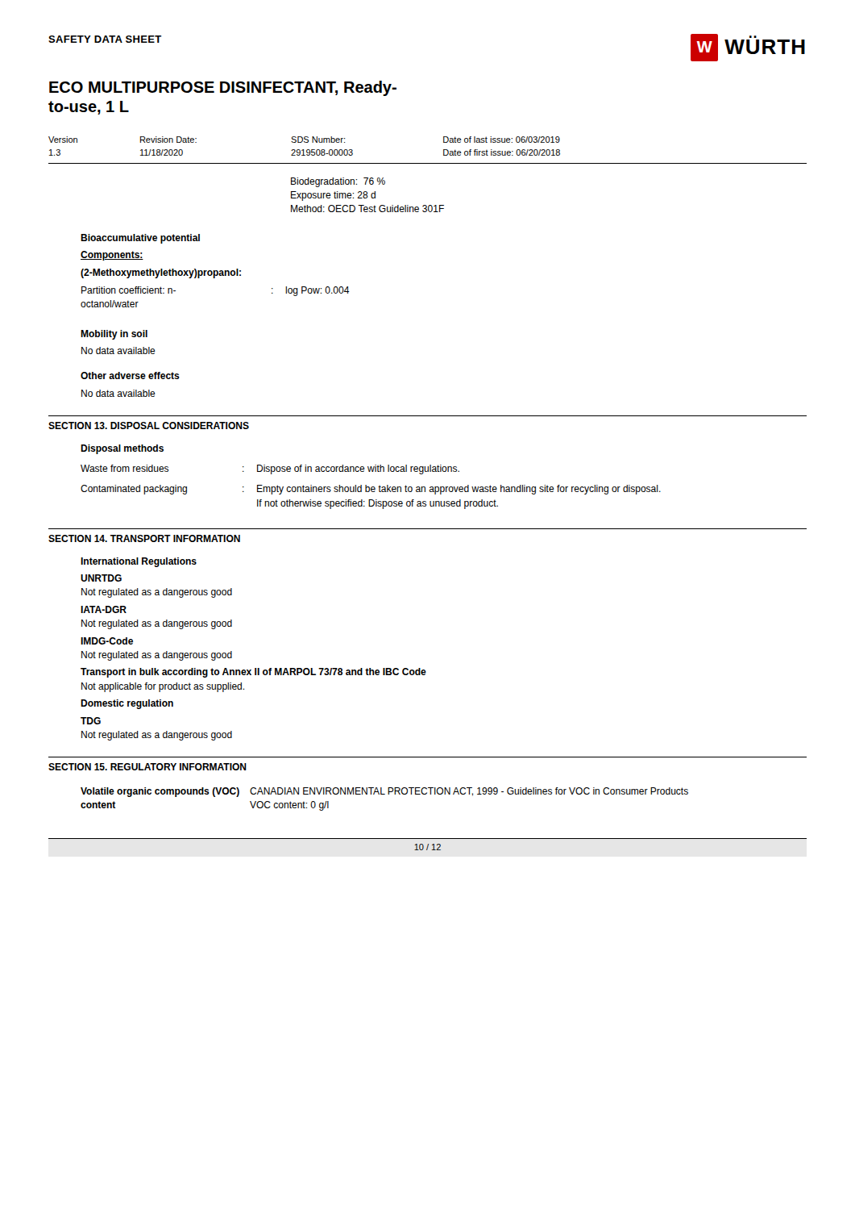SAFETY DATA SHEET
W
WÜRTH
ECO MULTIPURPOSE DISINFECTANT, Ready-
to-use, 1 L
| Version 1.3 | Revision Date: 11/18/2020 | SDS Number: 2919508-00003 | Date of last issue: 06/03/2019 Date of first issue: 06/20/2018 |
Biodegradation: 76 %
Exposure time: 28 d
Method: OECD Test Guideline 301F
Bioaccumulative potential
Components:
(2-Methoxymethylethoxy)propanol:
| Partition coefficient: n- octanol/water | : | log Pow: 0.004 |
Mobility in soil
No data available
Other adverse effects
No data available
SECTION 13. DISPOSAL CONSIDERATIONS
Disposal methods
| Waste from residues | : | Dispose of in accordance with local regulations. |
| Contaminated packaging | : | Empty containers should be taken to an approved waste handling site for recycling or disposal. If not otherwise specified: Dispose of as unused product. |
SECTION 14. TRANSPORT INFORMATION
International Regulations
UNRTDG
Not regulated as a dangerous good
IATA-DGR
Not regulated as a dangerous good
IMDG-Code
Not regulated as a dangerous good
Transport in bulk according to Annex II of MARPOL 73/78 and the IBC Code
Not applicable for product as supplied.
Domestic regulation
TDG
Not regulated as a dangerous good
SECTION 15. REGULATORY INFORMATION
| Volatile organic compounds (VOC) content | CANADIAN ENVIRONMENTAL PROTECTION ACT, 1999 - Guidelines for VOC in Consumer Products VOC content: 0 g/l |
10 / 12